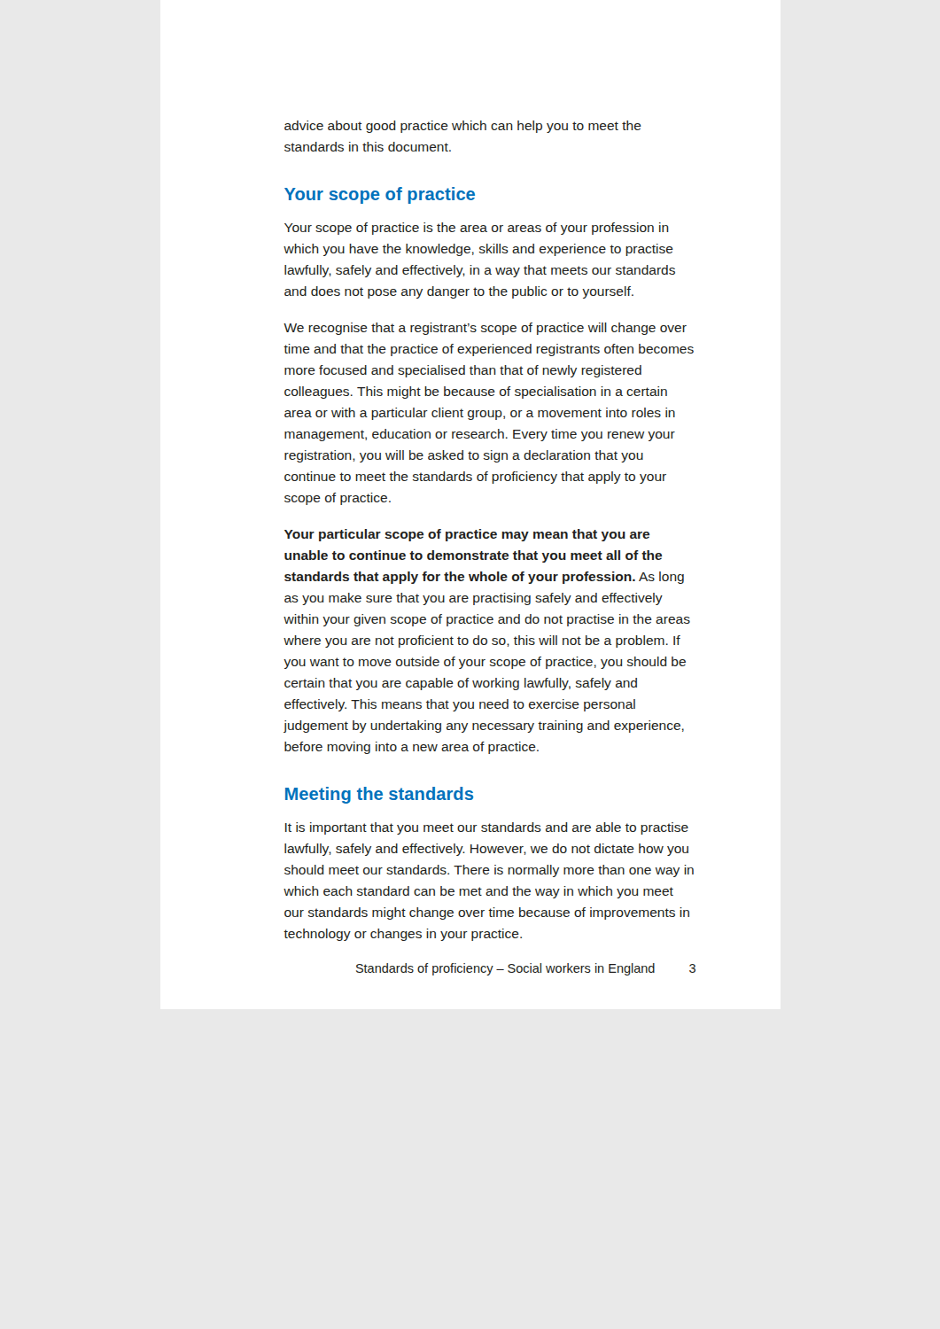advice about good practice which can help you to meet the standards in this document.
Your scope of practice
Your scope of practice is the area or areas of your profession in which you have the knowledge, skills and experience to practise lawfully, safely and effectively, in a way that meets our standards and does not pose any danger to the public or to yourself.
We recognise that a registrant’s scope of practice will change over time and that the practice of experienced registrants often becomes more focused and specialised than that of newly registered colleagues. This might be because of specialisation in a certain area or with a particular client group, or a movement into roles in management, education or research. Every time you renew your registration, you will be asked to sign a declaration that you continue to meet the standards of proficiency that apply to your scope of practice.
Your particular scope of practice may mean that you are unable to continue to demonstrate that you meet all of the standards that apply for the whole of your profession. As long as you make sure that you are practising safely and effectively within your given scope of practice and do not practise in the areas where you are not proficient to do so, this will not be a problem. If you want to move outside of your scope of practice, you should be certain that you are capable of working lawfully, safely and effectively. This means that you need to exercise personal judgement by undertaking any necessary training and experience, before moving into a new area of practice.
Meeting the standards
It is important that you meet our standards and are able to practise lawfully, safely and effectively. However, we do not dictate how you should meet our standards. There is normally more than one way in which each standard can be met and the way in which you meet our standards might change over time because of improvements in technology or changes in your practice.
Standards of proficiency – Social workers in England 3